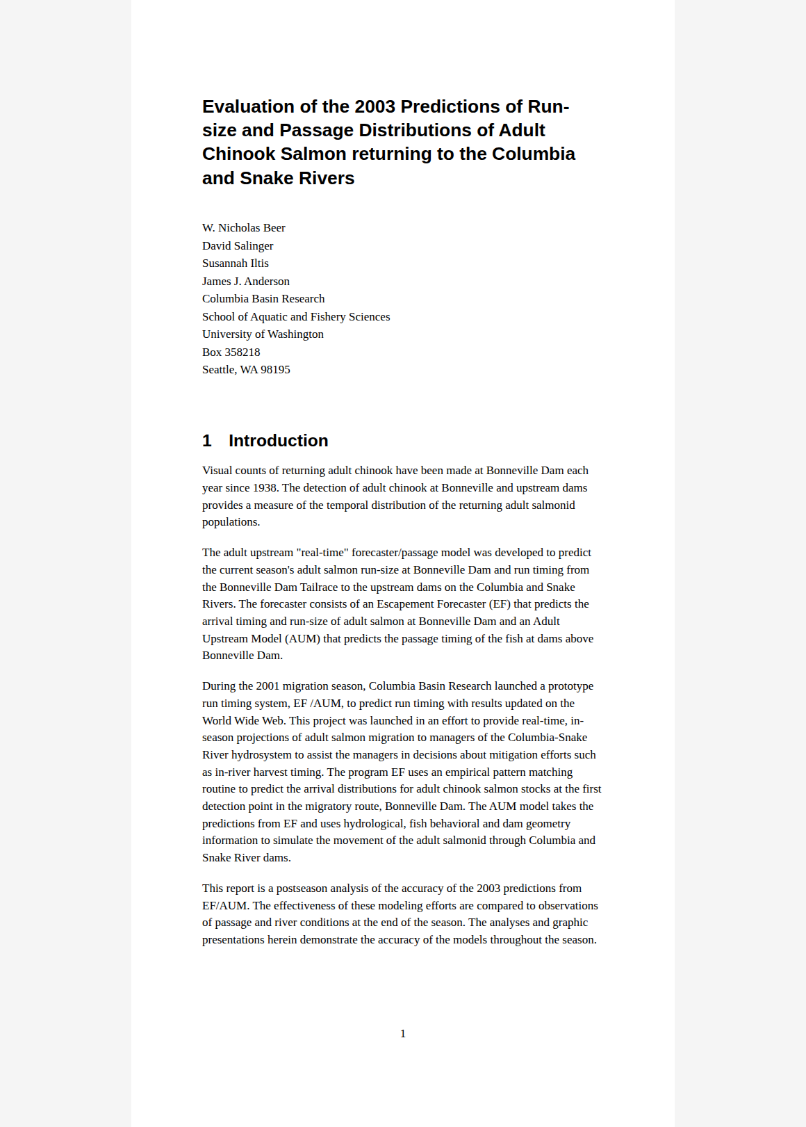Evaluation of the 2003 Predictions of Run-size and Passage Distributions of Adult Chinook Salmon returning to the Columbia and Snake Rivers
W. Nicholas Beer David Salinger Susannah Iltis James J. Anderson Columbia Basin Research School of Aquatic and Fishery Sciences University of Washington Box 358218 Seattle, WA 98195
1 Introduction
Visual counts of returning adult chinook have been made at Bonneville Dam each year since 1938. The detection of adult chinook at Bonneville and upstream dams provides a measure of the temporal distribution of the returning adult salmonid populations.
The adult upstream "real-time" forecaster/passage model was developed to predict the current season's adult salmon run-size at Bonneville Dam and run timing from the Bonneville Dam Tailrace to the upstream dams on the Columbia and Snake Rivers. The forecaster consists of an Escapement Forecaster (EF) that predicts the arrival timing and run-size of adult salmon at Bonneville Dam and an Adult Upstream Model (AUM) that predicts the passage timing of the fish at dams above Bonneville Dam.
During the 2001 migration season, Columbia Basin Research launched a prototype run timing system, EF /AUM, to predict run timing with results updated on the World Wide Web. This project was launched in an effort to provide real-time, in-season projections of adult salmon migration to managers of the Columbia-Snake River hydrosystem to assist the managers in decisions about mitigation efforts such as in-river harvest timing. The program EF uses an empirical pattern matching routine to predict the arrival distributions for adult chinook salmon stocks at the first detection point in the migratory route, Bonneville Dam. The AUM model takes the predictions from EF and uses hydrological, fish behavioral and dam geometry information to simulate the movement of the adult salmonid through Columbia and Snake River dams.
This report is a postseason analysis of the accuracy of the 2003 predictions from EF/AUM. The effectiveness of these modeling efforts are compared to observations of passage and river conditions at the end of the season. The analyses and graphic presentations herein demonstrate the accuracy of the models throughout the season.
1